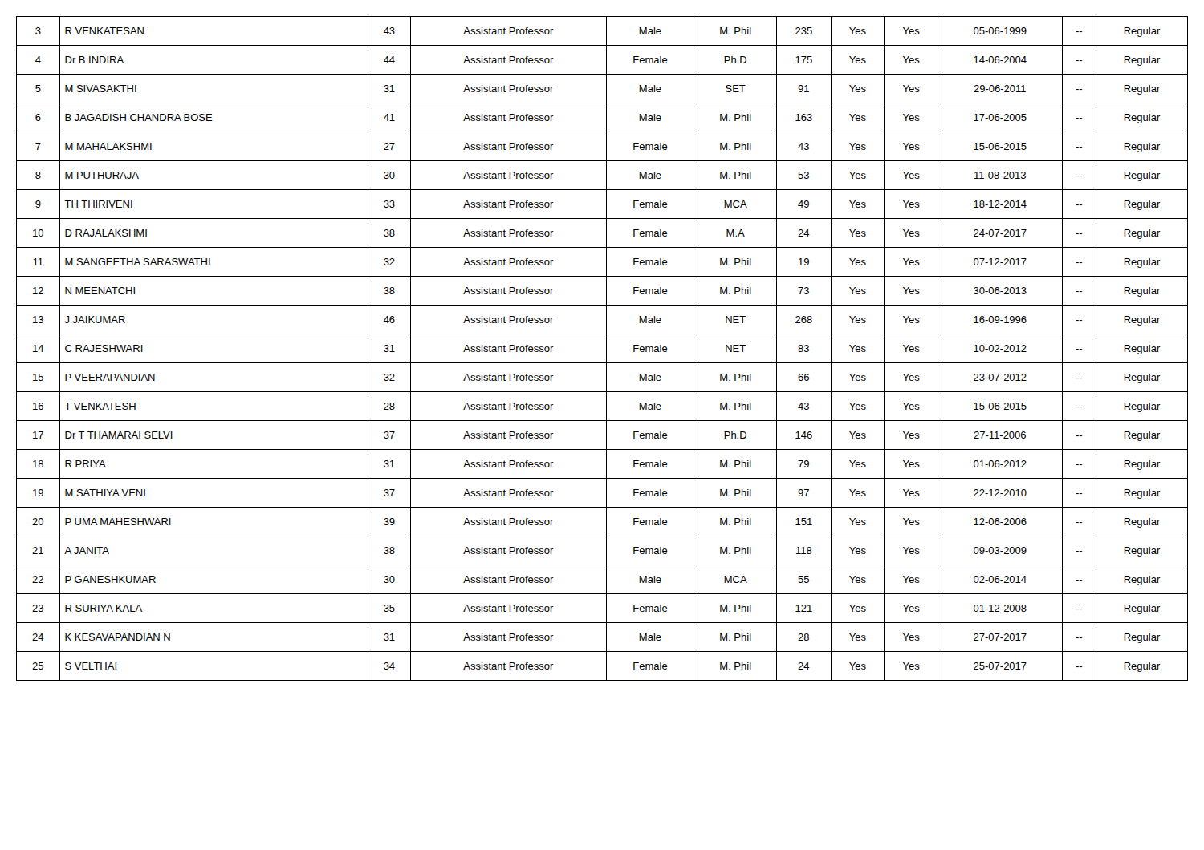| 3 | R VENKATESAN | 43 | Assistant Professor | Male | M. Phil | 235 | Yes | Yes | 05-06-1999 | -- | Regular |
| 4 | Dr B INDIRA | 44 | Assistant Professor | Female | Ph.D | 175 | Yes | Yes | 14-06-2004 | -- | Regular |
| 5 | M SIVASAKTHI | 31 | Assistant Professor | Male | SET | 91 | Yes | Yes | 29-06-2011 | -- | Regular |
| 6 | B JAGADISH CHANDRA BOSE | 41 | Assistant Professor | Male | M. Phil | 163 | Yes | Yes | 17-06-2005 | -- | Regular |
| 7 | M MAHALAKSHMI | 27 | Assistant Professor | Female | M. Phil | 43 | Yes | Yes | 15-06-2015 | -- | Regular |
| 8 | M PUTHURAJA | 30 | Assistant Professor | Male | M. Phil | 53 | Yes | Yes | 11-08-2013 | -- | Regular |
| 9 | TH THIRIVENI | 33 | Assistant Professor | Female | MCA | 49 | Yes | Yes | 18-12-2014 | -- | Regular |
| 10 | D RAJALAKSHMI | 38 | Assistant Professor | Female | M.A | 24 | Yes | Yes | 24-07-2017 | -- | Regular |
| 11 | M SANGEETHA SARASWATHI | 32 | Assistant Professor | Female | M. Phil | 19 | Yes | Yes | 07-12-2017 | -- | Regular |
| 12 | N MEENATCHI | 38 | Assistant Professor | Female | M. Phil | 73 | Yes | Yes | 30-06-2013 | -- | Regular |
| 13 | J JAIKUMAR | 46 | Assistant Professor | Male | NET | 268 | Yes | Yes | 16-09-1996 | -- | Regular |
| 14 | C RAJESHWARI | 31 | Assistant Professor | Female | NET | 83 | Yes | Yes | 10-02-2012 | -- | Regular |
| 15 | P VEERAPANDIAN | 32 | Assistant Professor | Male | M. Phil | 66 | Yes | Yes | 23-07-2012 | -- | Regular |
| 16 | T VENKATESH | 28 | Assistant Professor | Male | M. Phil | 43 | Yes | Yes | 15-06-2015 | -- | Regular |
| 17 | Dr T THAMARAI SELVI | 37 | Assistant Professor | Female | Ph.D | 146 | Yes | Yes | 27-11-2006 | -- | Regular |
| 18 | R PRIYA | 31 | Assistant Professor | Female | M. Phil | 79 | Yes | Yes | 01-06-2012 | -- | Regular |
| 19 | M SATHIYA VENI | 37 | Assistant Professor | Female | M. Phil | 97 | Yes | Yes | 22-12-2010 | -- | Regular |
| 20 | P UMA MAHESHWARI | 39 | Assistant Professor | Female | M. Phil | 151 | Yes | Yes | 12-06-2006 | -- | Regular |
| 21 | A JANITA | 38 | Assistant Professor | Female | M. Phil | 118 | Yes | Yes | 09-03-2009 | -- | Regular |
| 22 | P GANESHKUMAR | 30 | Assistant Professor | Male | MCA | 55 | Yes | Yes | 02-06-2014 | -- | Regular |
| 23 | R SURIYA KALA | 35 | Assistant Professor | Female | M. Phil | 121 | Yes | Yes | 01-12-2008 | -- | Regular |
| 24 | K KESAVAPANDIAN N | 31 | Assistant Professor | Male | M. Phil | 28 | Yes | Yes | 27-07-2017 | -- | Regular |
| 25 | S VELTHAI | 34 | Assistant Professor | Female | M. Phil | 24 | Yes | Yes | 25-07-2017 | -- | Regular |